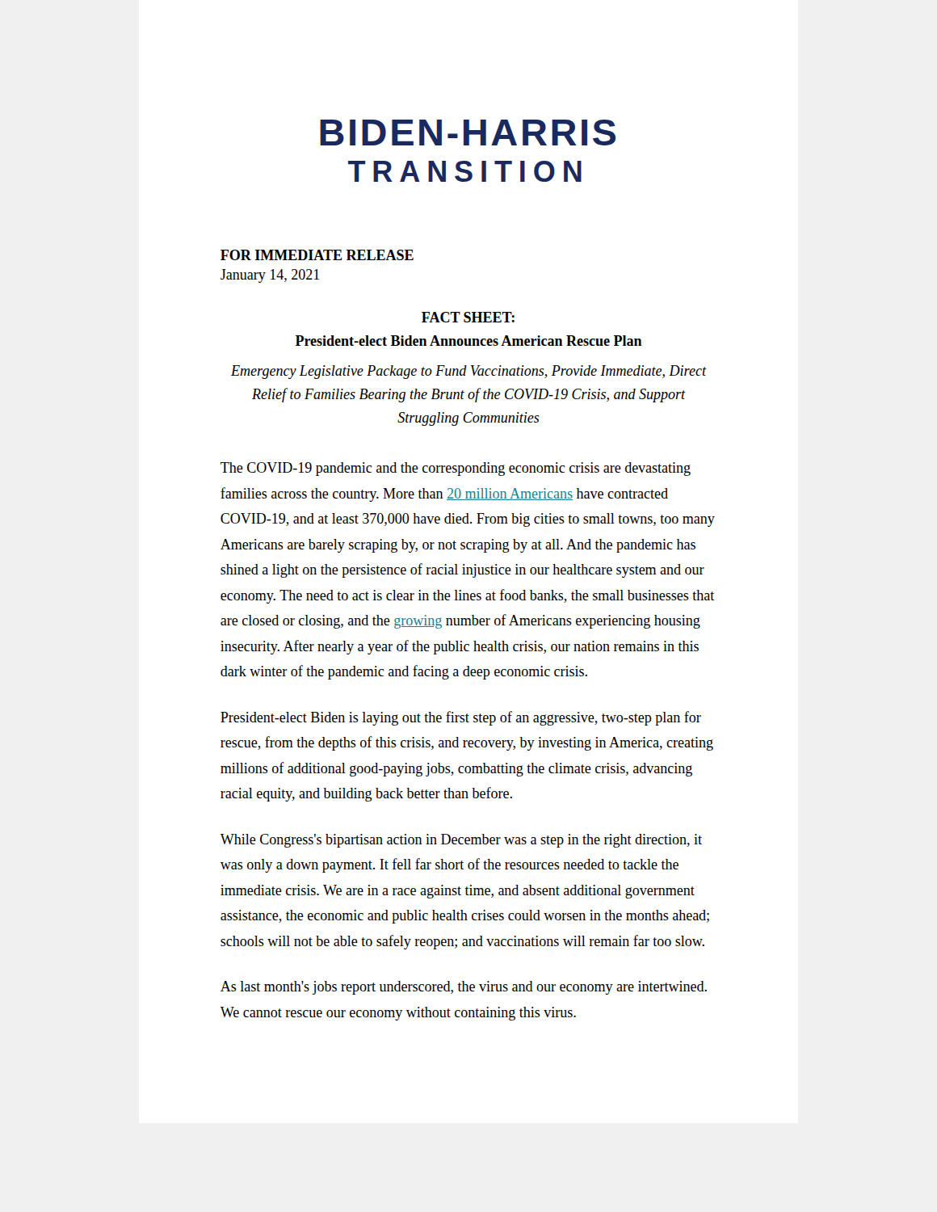BIDEN-HARRIS
TRANSITION
FOR IMMEDIATE RELEASE
January 14, 2021
FACT SHEET:
President-elect Biden Announces American Rescue Plan
Emergency Legislative Package to Fund Vaccinations, Provide Immediate, Direct Relief to Families Bearing the Brunt of the COVID-19 Crisis, and Support Struggling Communities
The COVID-19 pandemic and the corresponding economic crisis are devastating families across the country. More than 20 million Americans have contracted COVID-19, and at least 370,000 have died. From big cities to small towns, too many Americans are barely scraping by, or not scraping by at all. And the pandemic has shined a light on the persistence of racial injustice in our healthcare system and our economy. The need to act is clear in the lines at food banks, the small businesses that are closed or closing, and the growing number of Americans experiencing housing insecurity. After nearly a year of the public health crisis, our nation remains in this dark winter of the pandemic and facing a deep economic crisis.
President-elect Biden is laying out the first step of an aggressive, two-step plan for rescue, from the depths of this crisis, and recovery, by investing in America, creating millions of additional good-paying jobs, combatting the climate crisis, advancing racial equity, and building back better than before.
While Congress's bipartisan action in December was a step in the right direction, it was only a down payment. It fell far short of the resources needed to tackle the immediate crisis. We are in a race against time, and absent additional government assistance, the economic and public health crises could worsen in the months ahead; schools will not be able to safely reopen; and vaccinations will remain far too slow.
As last month's jobs report underscored, the virus and our economy are intertwined. We cannot rescue our economy without containing this virus.